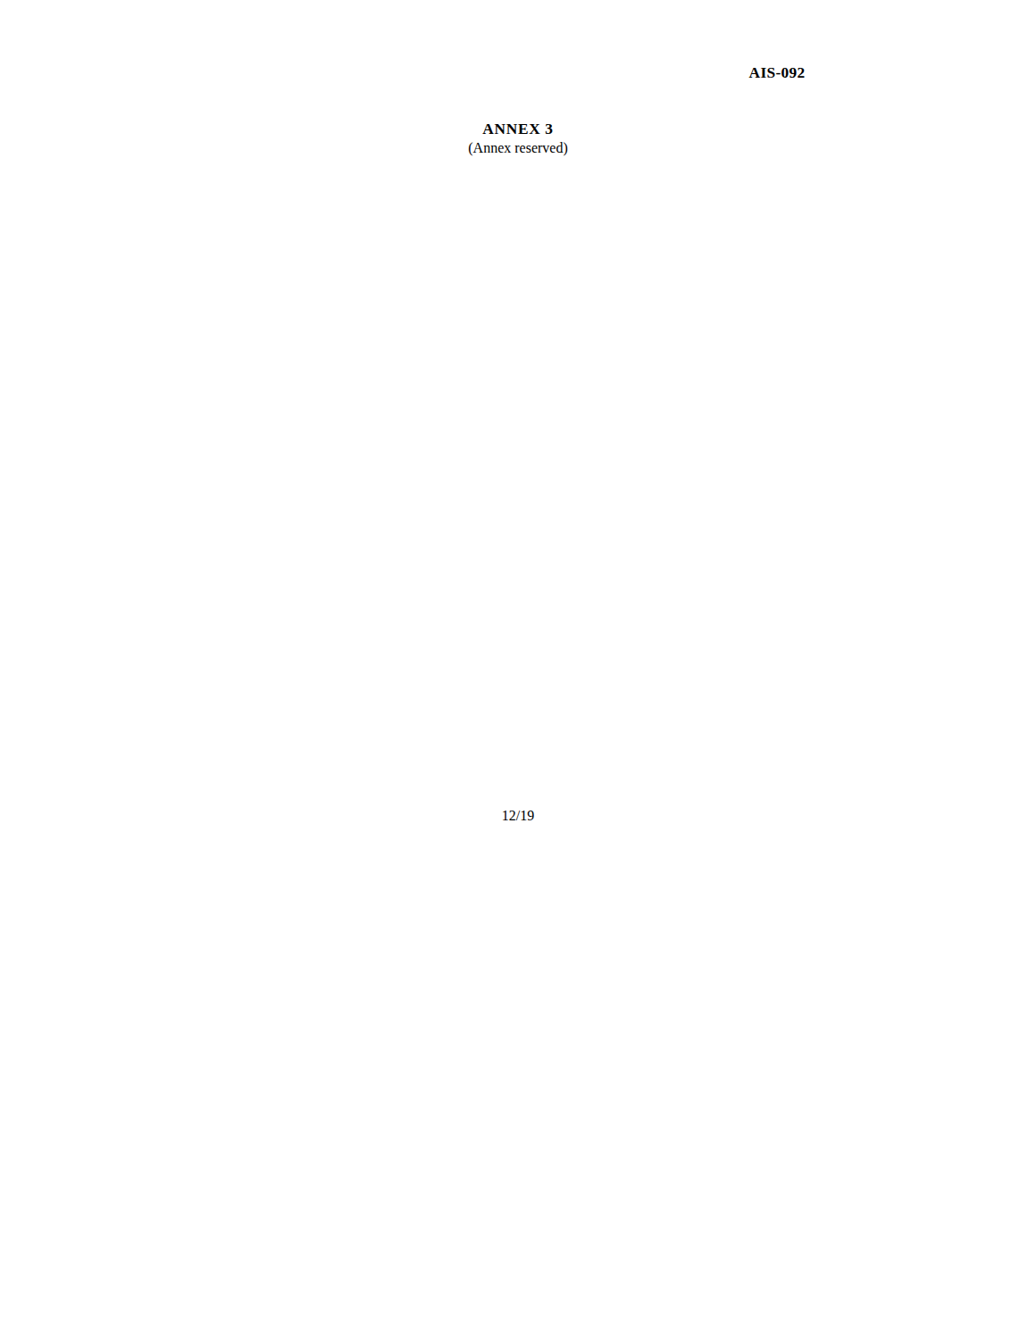AIS-092
ANNEX 3
(Annex reserved)
12/19